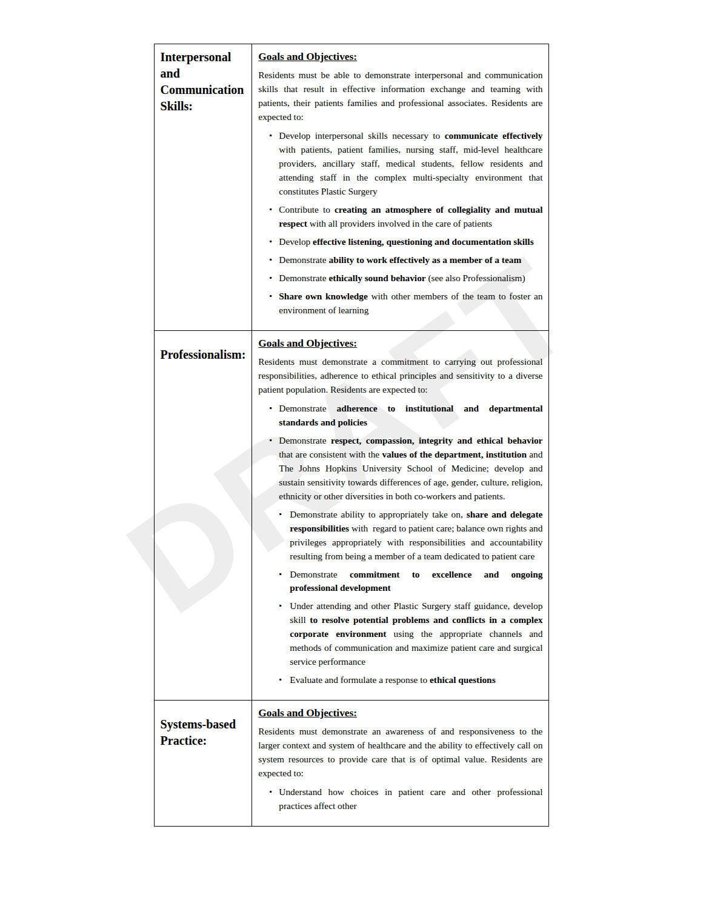DRAFT
| Interpersonal and Communication Skills: | Goals and Objectives: Residents must be able to demonstrate interpersonal and communication skills that result in effective information exchange and teaming with patients, their patients families and professional associates. Residents are expected to: Develop interpersonal skills necessary to communicate effectively with patients, patient families, nursing staff, mid-level healthcare providers, ancillary staff, medical students, fellow residents and attending staff in the complex multi-specialty environment that constitutes Plastic Surgery Contribute to creating an atmosphere of collegiality and mutual respect with all providers involved in the care of patients Develop effective listening, questioning and documentation skills Demonstrate ability to work effectively as a member of a team Demonstrate ethically sound behavior (see also Professionalism) Share own knowledge with other members of the team to foster an environment of learning |
| Professionalism: | Goals and Objectives: Residents must demonstrate a commitment to carrying out professional responsibilities, adherence to ethical principles and sensitivity to a diverse patient population. Residents are expected to: Demonstrate adherence to institutional and departmental standards and policies Demonstrate respect, compassion, integrity and ethical behavior that are consistent with the values of the department, institution and The Johns Hopkins University School of Medicine; develop and sustain sensitivity towards differences of age, gender, culture, religion, ethnicity or other diversities in both co-workers and patients. Demonstrate ability to appropriately take on, share and delegate responsibilities with regard to patient care; balance own rights and privileges appropriately with responsibilities and accountability resulting from being a member of a team dedicated to patient care Demonstrate commitment to excellence and ongoing professional development Under attending and other Plastic Surgery staff guidance, develop skill to resolve potential problems and conflicts in a complex corporate environment using the appropriate channels and methods of communication and maximize patient care and surgical service performance Evaluate and formulate a response to ethical questions |
| Systems-based Practice: | Goals and Objectives: Residents must demonstrate an awareness of and responsiveness to the larger context and system of healthcare and the ability to effectively call on system resources to provide care that is of optimal value. Residents are expected to: Understand how choices in patient care and other professional practices affect other |